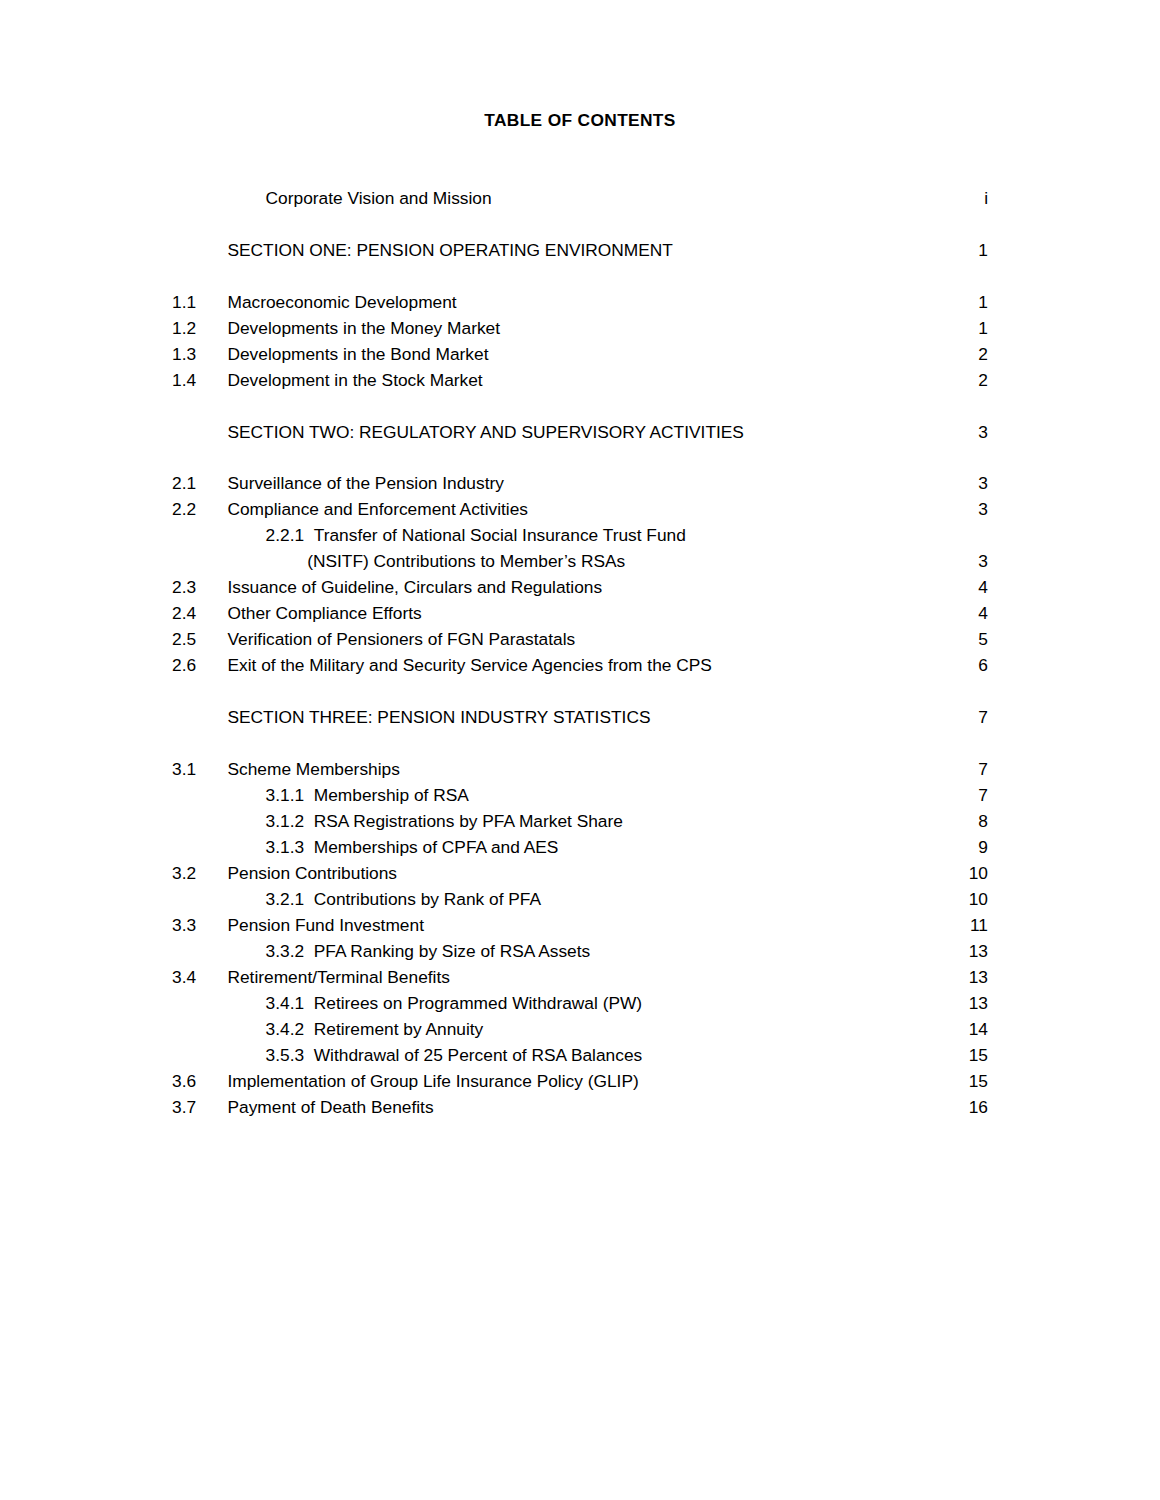TABLE OF CONTENTS
| | Corporate Vision and Mission | i |
| | SECTION ONE: PENSION OPERATING ENVIRONMENT | 1 |
| 1.1 | Macroeconomic Development | 1 |
| 1.2 | Developments in the Money Market | 1 |
| 1.3 | Developments in the Bond Market | 2 |
| 1.4 | Development in the Stock Market | 2 |
| | SECTION TWO: REGULATORY AND SUPERVISORY ACTIVITIES | 3 |
| 2.1 | Surveillance of the Pension Industry | 3 |
| 2.2 | Compliance and Enforcement Activities | 3 |
| | 2.2.1 Transfer of National Social Insurance Trust Fund | |
| | (NSITF) Contributions to Member’s RSAs | 3 |
| 2.3 | Issuance of Guideline, Circulars and Regulations | 4 |
| 2.4 | Other Compliance Efforts | 4 |
| 2.5 | Verification of Pensioners of FGN Parastatals | 5 |
| 2.6 | Exit of the Military and Security Service Agencies from the CPS | 6 |
| | SECTION THREE: PENSION INDUSTRY STATISTICS | 7 |
| 3.1 | Scheme Memberships | 7 |
| | 3.1.1 Membership of RSA | 7 |
| | 3.1.2 RSA Registrations by PFA Market Share | 8 |
| | 3.1.3 Memberships of CPFA and AES | 9 |
| 3.2 | Pension Contributions | 10 |
| | 3.2.1 Contributions by Rank of PFA | 10 |
| 3.3 | Pension Fund Investment | 11 |
| | 3.3.2 PFA Ranking by Size of RSA Assets | 13 |
| 3.4 | Retirement/Terminal Benefits | 13 |
| | 3.4.1 Retirees on Programmed Withdrawal (PW) | 13 |
| | 3.4.2 Retirement by Annuity | 14 |
| | 3.5.3 Withdrawal of 25 Percent of RSA Balances | 15 |
| 3.6 | Implementation of Group Life Insurance Policy (GLIP) | 15 |
| 3.7 | Payment of Death Benefits | 16 |